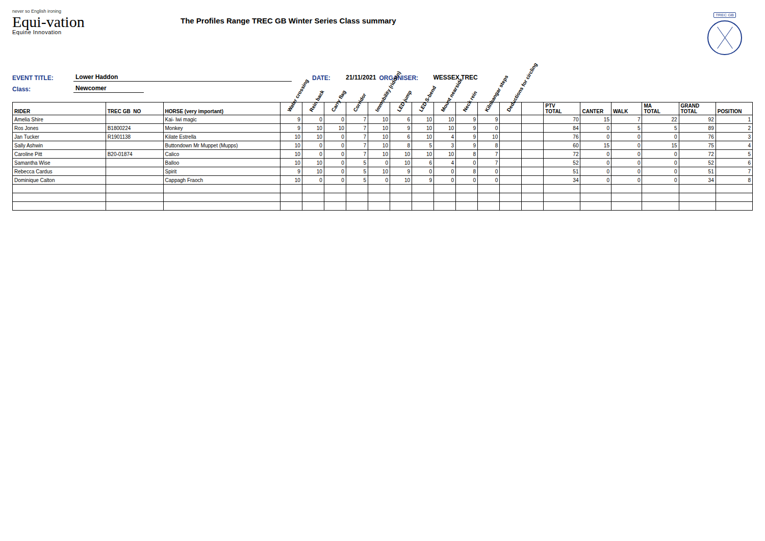never so English ironing
Equi-vation Equine Innovation
The Profiles Range TREC GB Winter Series Class summary
TREC GB
EVENT TITLE: Lower Haddon DATE: 21/11/2021 ORGANISER: WESSEX TREC
Class: Newcomer
| RIDER | TREC GB NO | HORSE (very important) | Water crossing | Rein back | Carry flag | Corridor | Immobility (ridden) | LED jump | LED S-bend | Mount nearside | Neck rein | Kilnhangar steps | Deductions for circling | | PTV TOTAL | CANTER | WALK | MA TOTAL | GRAND TOTAL | POSITION |
| --- | --- | --- | --- | --- | --- | --- | --- | --- | --- | --- | --- | --- | --- | --- | --- | --- | --- | --- | --- | --- |
| Amelia Shire | | Kai- Iwi magic | 9 | 0 | 0 | 7 | 10 | 6 | 10 | 10 | 9 | 9 | | | 70 | 15 | 7 | 22 | 92 | 1 |
| Ros Jones | B1800224 | Monkey | 9 | 10 | 10 | 7 | 10 | 9 | 10 | 10 | 9 | 0 | | | 84 | 0 | 5 | 5 | 89 | 2 |
| Jan Tucker | R1901138 | Kilate Estrella | 10 | 10 | 0 | 7 | 10 | 6 | 10 | 4 | 9 | 10 | | | 76 | 0 | 0 | 0 | 76 | 3 |
| Sally Ashwin | | Buttondown Mr Muppet (Mupps) | 10 | 0 | 0 | 7 | 10 | 8 | 5 | 3 | 9 | 8 | | | 60 | 15 | 0 | 15 | 75 | 4 |
| Caroline Pitt | B20-01874 | Calico | 10 | 0 | 0 | 7 | 10 | 10 | 10 | 10 | 8 | 7 | | | 72 | 0 | 0 | 0 | 72 | 5 |
| Samantha Wise | | Balloo | 10 | 10 | 0 | 5 | 0 | 10 | 6 | 4 | 0 | 7 | | | 52 | 0 | 0 | 0 | 52 | 6 |
| Rebecca Cardus | | Spirit | 9 | 10 | 0 | 5 | 10 | 9 | 0 | 0 | 8 | 0 | | | 51 | 0 | 0 | 0 | 51 | 7 |
| Dominique Calton | | Cappagh Fraoch | 10 | 0 | 0 | 5 | 0 | 10 | 9 | 0 | 0 | 0 | | | 34 | 0 | 0 | 0 | 34 | 8 |